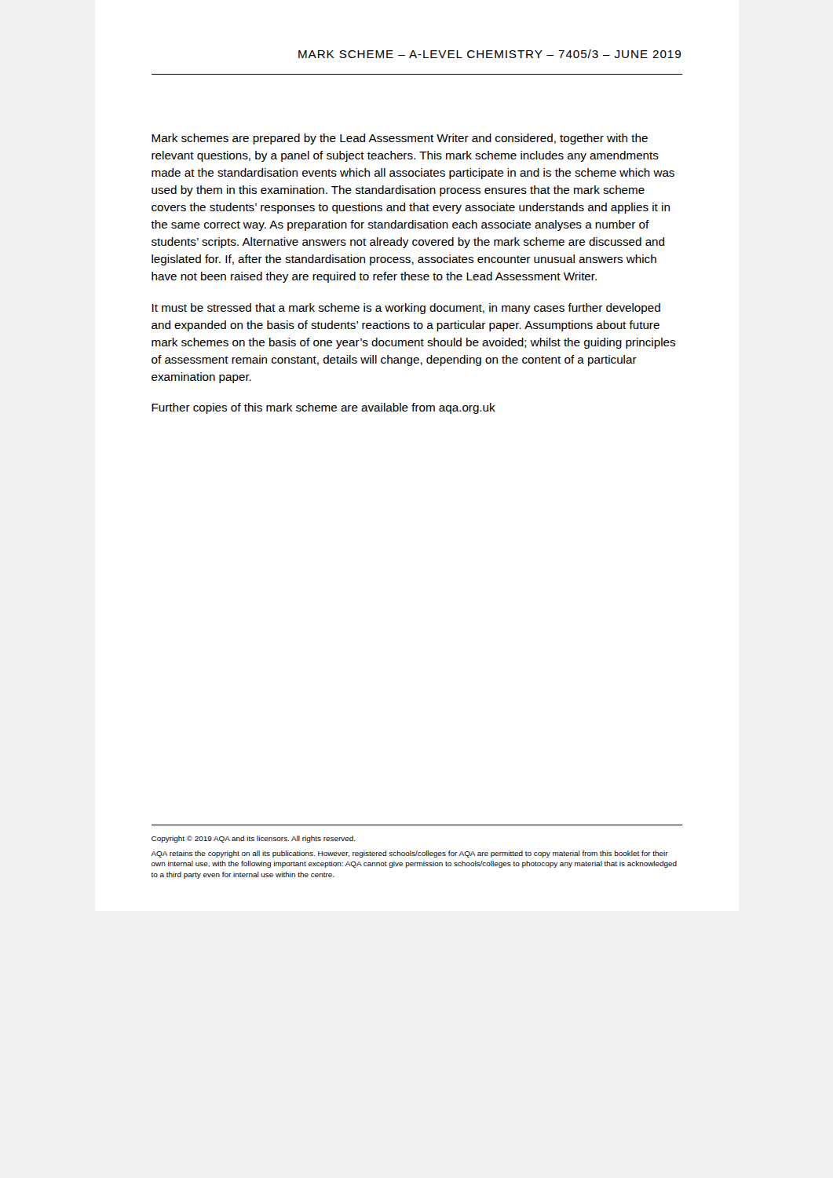MARK SCHEME – A-LEVEL CHEMISTRY – 7405/3 – JUNE 2019
Mark schemes are prepared by the Lead Assessment Writer and considered, together with the relevant questions, by a panel of subject teachers. This mark scheme includes any amendments made at the standardisation events which all associates participate in and is the scheme which was used by them in this examination. The standardisation process ensures that the mark scheme covers the students’ responses to questions and that every associate understands and applies it in the same correct way. As preparation for standardisation each associate analyses a number of students’ scripts. Alternative answers not already covered by the mark scheme are discussed and legislated for. If, after the standardisation process, associates encounter unusual answers which have not been raised they are required to refer these to the Lead Assessment Writer.
It must be stressed that a mark scheme is a working document, in many cases further developed and expanded on the basis of students’ reactions to a particular paper. Assumptions about future mark schemes on the basis of one year’s document should be avoided; whilst the guiding principles of assessment remain constant, details will change, depending on the content of a particular examination paper.
Further copies of this mark scheme are available from aqa.org.uk
Copyright © 2019 AQA and its licensors. All rights reserved.
AQA retains the copyright on all its publications. However, registered schools/colleges for AQA are permitted to copy material from this booklet for their own internal use, with the following important exception: AQA cannot give permission to schools/colleges to photocopy any material that is acknowledged to a third party even for internal use within the centre.